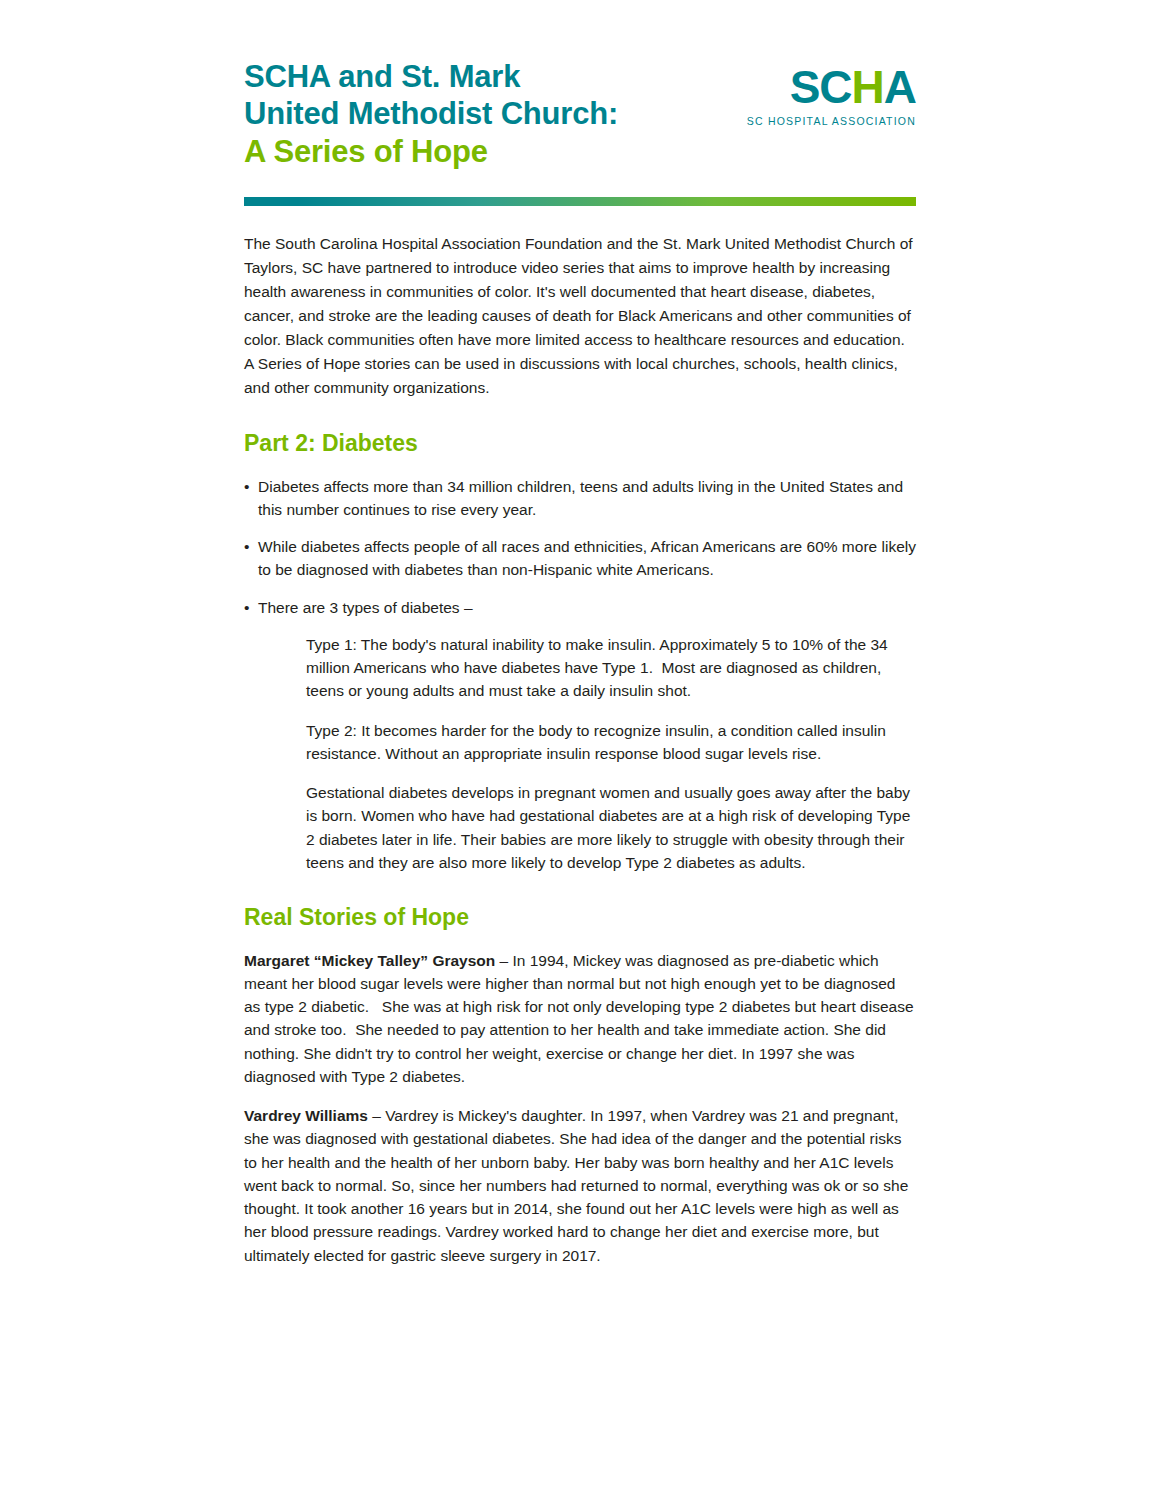SCHA and St. Mark
United Methodist Church:
A Series of Hope
SCHA
SC Hospital Association
The South Carolina Hospital Association Foundation and the St. Mark United Methodist Church of Taylors, SC have partnered to introduce video series that aims to improve health by increasing health awareness in communities of color. It's well documented that heart disease, diabetes, cancer, and stroke are the leading causes of death for Black Americans and other communities of color. Black communities often have more limited access to healthcare resources and education. A Series of Hope stories can be used in discussions with local churches, schools, health clinics, and other community organizations.
Part 2: Diabetes
Diabetes affects more than 34 million children, teens and adults living in the United States and this number continues to rise every year.
While diabetes affects people of all races and ethnicities, African Americans are 60% more likely to be diagnosed with diabetes than non-Hispanic white Americans.
There are 3 types of diabetes –
Type 1: The body's natural inability to make insulin. Approximately 5 to 10% of the 34 million Americans who have diabetes have Type 1. Most are diagnosed as children, teens or young adults and must take a daily insulin shot.
Type 2: It becomes harder for the body to recognize insulin, a condition called insulin resistance. Without an appropriate insulin response blood sugar levels rise.
Gestational diabetes develops in pregnant women and usually goes away after the baby is born. Women who have had gestational diabetes are at a high risk of developing Type 2 diabetes later in life. Their babies are more likely to struggle with obesity through their teens and they are also more likely to develop Type 2 diabetes as adults.
Real Stories of Hope
Margaret “Mickey Talley” Grayson – In 1994, Mickey was diagnosed as pre-diabetic which meant her blood sugar levels were higher than normal but not high enough yet to be diagnosed as type 2 diabetic. She was at high risk for not only developing type 2 diabetes but heart disease and stroke too. She needed to pay attention to her health and take immediate action. She did nothing. She didn't try to control her weight, exercise or change her diet. In 1997 she was diagnosed with Type 2 diabetes.
Vardrey Williams – Vardrey is Mickey's daughter. In 1997, when Vardrey was 21 and pregnant, she was diagnosed with gestational diabetes. She had idea of the danger and the potential risks to her health and the health of her unborn baby. Her baby was born healthy and her A1C levels went back to normal. So, since her numbers had returned to normal, everything was ok or so she thought. It took another 16 years but in 2014, she found out her A1C levels were high as well as her blood pressure readings. Vardrey worked hard to change her diet and exercise more, but ultimately elected for gastric sleeve surgery in 2017.